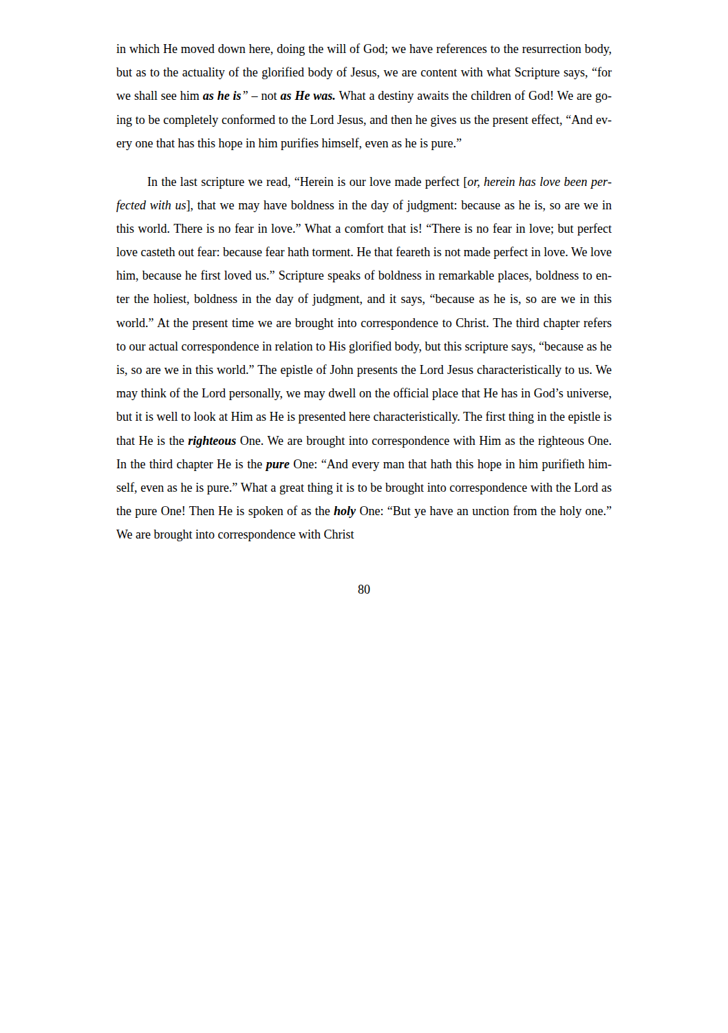in which He moved down here, doing the will of God; we have references to the resurrection body, but as to the actuality of the glorified body of Jesus, we are content with what Scripture says, “for we shall see him as he is” – not as He was. What a destiny awaits the children of God! We are going to be completely conformed to the Lord Jesus, and then he gives us the present effect, “And every one that has this hope in him purifies himself, even as he is pure.”
In the last scripture we read, “Herein is our love made perfect [or, herein has love been perfected with us], that we may have boldness in the day of judgment: because as he is, so are we in this world. There is no fear in love.” What a comfort that is! “There is no fear in love; but perfect love casteth out fear: because fear hath torment. He that feareth is not made perfect in love. We love him, because he first loved us.” Scripture speaks of boldness in remarkable places, boldness to enter the holiest, boldness in the day of judgment, and it says, “because as he is, so are we in this world.” At the present time we are brought into correspondence to Christ. The third chapter refers to our actual correspondence in relation to His glorified body, but this scripture says, “because as he is, so are we in this world.” The epistle of John presents the Lord Jesus characteristically to us. We may think of the Lord personally, we may dwell on the official place that He has in God’s universe, but it is well to look at Him as He is presented here characteristically. The first thing in the epistle is that He is the righteous One. We are brought into correspondence with Him as the righteous One. In the third chapter He is the pure One: “And every man that hath this hope in him purifieth himself, even as he is pure.” What a great thing it is to be brought into correspondence with the Lord as the pure One! Then He is spoken of as the holy One: “But ye have an unction from the holy one.” We are brought into correspondence with Christ
80